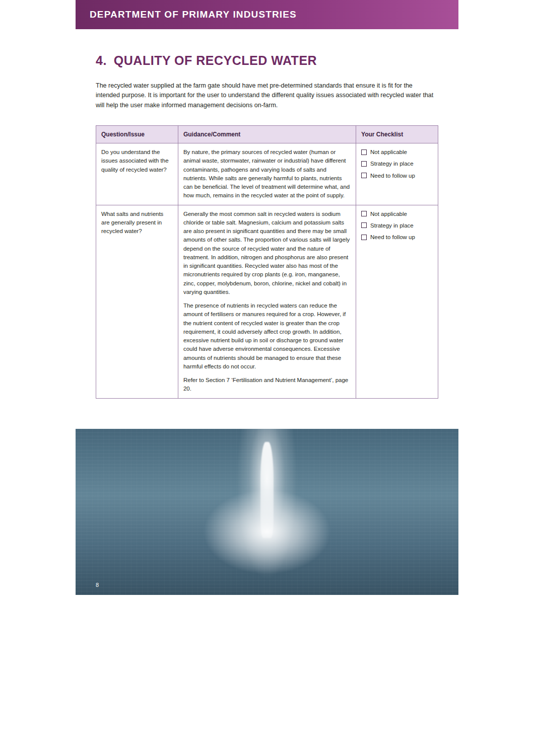Department of Primary Industries
4. QUALITY OF RECYCLED WATER
The recycled water supplied at the farm gate should have met pre-determined standards that ensure it is fit for the intended purpose. It is important for the user to understand the different quality issues associated with recycled water that will help the user make informed management decisions on-farm.
| Question/Issue | Guidance/Comment | Your Checklist |
| --- | --- | --- |
| Do you understand the issues associated with the quality of recycled water? | By nature, the primary sources of recycled water (human or animal waste, stormwater, rainwater or industrial) have different contaminants, pathogens and varying loads of salts and nutrients. While salts are generally harmful to plants, nutrients can be beneficial. The level of treatment will determine what, and how much, remains in the recycled water at the point of supply. | Not applicable Strategy in place Need to follow up |
| What salts and nutrients are generally present in recycled water? | Generally the most common salt in recycled waters is sodium chloride or table salt. Magnesium, calcium and potassium salts are also present in significant quantities and there may be small amounts of other salts. The proportion of various salts will largely depend on the source of recycled water and the nature of treatment. In addition, nitrogen and phosphorus are also present in significant quantities. Recycled water also has most of the micronutrients required by crop plants (e.g. iron, manganese, zinc, copper, molybdenum, boron, chlorine, nickel and cobalt) in varying quantities. The presence of nutrients in recycled waters can reduce the amount of fertilisers or manures required for a crop. However, if the nutrient content of recycled water is greater than the crop requirement, it could adversely affect crop growth. In addition, excessive nutrient build up in soil or discharge to ground water could have adverse environmental consequences. Excessive amounts of nutrients should be managed to ensure that these harmful effects do not occur. Refer to Section 7 ‘Fertilisation and Nutrient Management’, page 20. | Not applicable Strategy in place Need to follow up |
8